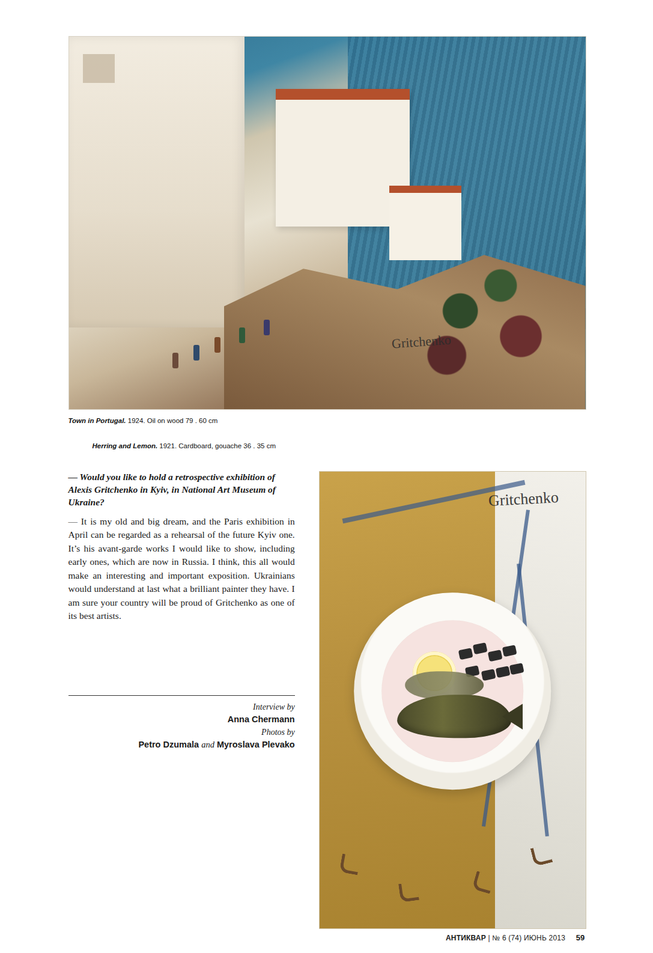Gritchenko
Town in Portugal. 1924. Oil on wood 79 . 60 cm
Herring and Lemon. 1921. Cardboard, gouache 36 . 35 cm
— Would you like to hold a retrospective exhibition of Alexis Gritchenko in Kyiv, in National Art Museum of Ukraine?
— It is my old and big dream, and the Paris exhibition in April can be regarded as a rehearsal of the future Kyiv one. It’s his avant-garde works I would like to show, including early ones, which are now in Russia. I think, this all would make an interesting and important exposition. Ukrainians would understand at last what a brilliant painter they have. I am sure your country will be proud of Gritchenko as one of its best artists.
Interview by
Anna Chermann
Photos by
Petro Dzumala and Myroslava Plevako
Gritchenko
АНТИКВАР | № 6 (74) ИЮНЬ 2013 59